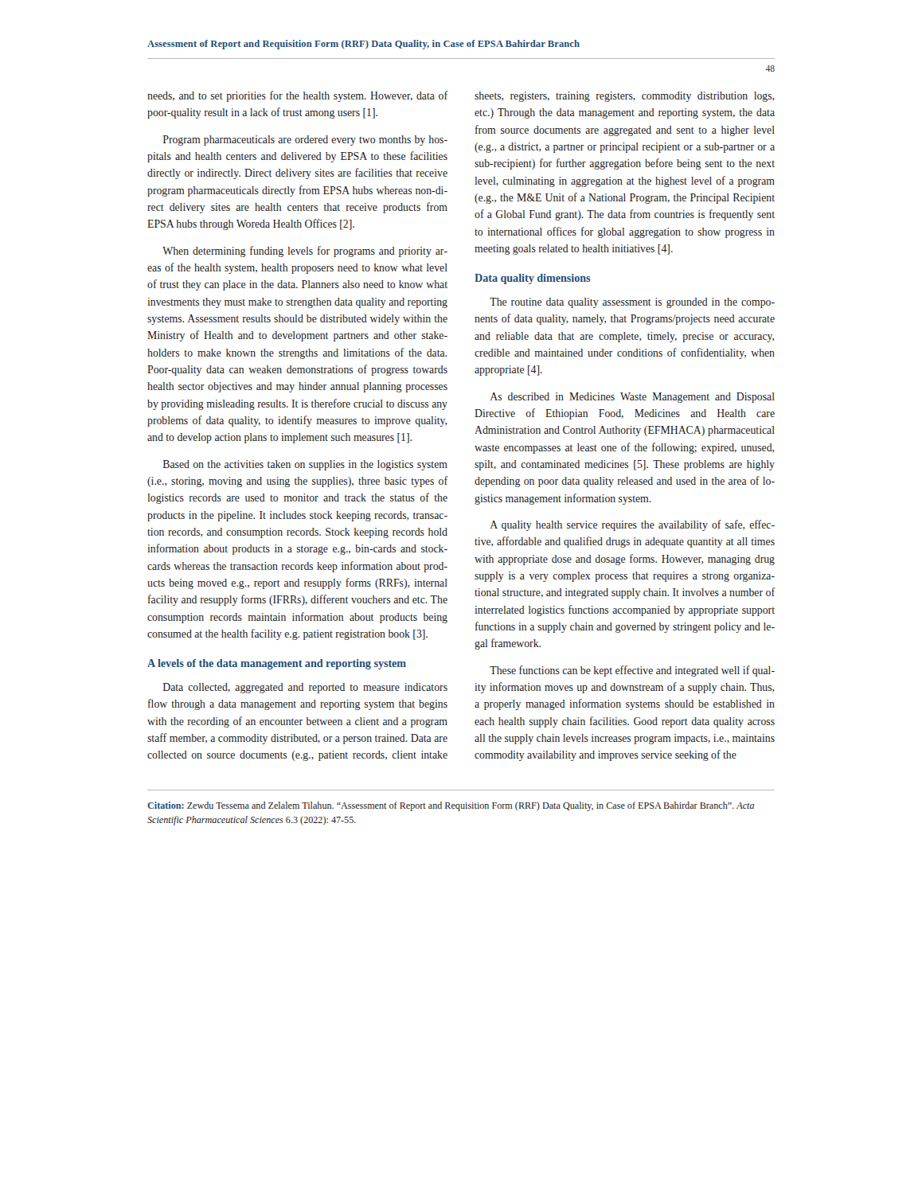Assessment of Report and Requisition Form (RRF) Data Quality, in Case of EPSA Bahirdar Branch
48
needs, and to set priorities for the health system. However, data of poor-quality result in a lack of trust among users [1].
Program pharmaceuticals are ordered every two months by hospitals and health centers and delivered by EPSA to these facilities directly or indirectly. Direct delivery sites are facilities that receive program pharmaceuticals directly from EPSA hubs whereas non-direct delivery sites are health centers that receive products from EPSA hubs through Woreda Health Offices [2].
When determining funding levels for programs and priority areas of the health system, health proposers need to know what level of trust they can place in the data. Planners also need to know what investments they must make to strengthen data quality and reporting systems. Assessment results should be distributed widely within the Ministry of Health and to development partners and other stakeholders to make known the strengths and limitations of the data. Poor-quality data can weaken demonstrations of progress towards health sector objectives and may hinder annual planning processes by providing misleading results. It is therefore crucial to discuss any problems of data quality, to identify measures to improve quality, and to develop action plans to implement such measures [1].
Based on the activities taken on supplies in the logistics system (i.e., storing, moving and using the supplies), three basic types of logistics records are used to monitor and track the status of the products in the pipeline. It includes stock keeping records, transaction records, and consumption records. Stock keeping records hold information about products in a storage e.g., bin-cards and stock-cards whereas the transaction records keep information about products being moved e.g., report and resupply forms (RRFs), internal facility and resupply forms (IFRRs), different vouchers and etc. The consumption records maintain information about products being consumed at the health facility e.g. patient registration book [3].
A levels of the data management and reporting system
Data collected, aggregated and reported to measure indicators flow through a data management and reporting system that begins with the recording of an encounter between a client and a program staff member, a commodity distributed, or a person trained. Data are collected on source documents (e.g., patient records, client intake sheets, registers, training registers, commodity distribution logs, etc.) Through the data management and reporting system, the data from source documents are aggregated and sent to a higher level (e.g., a district, a partner or principal recipient or a sub-partner or a sub-recipient) for further aggregation before being sent to the next level, culminating in aggregation at the highest level of a program (e.g., the M&E Unit of a National Program, the Principal Recipient of a Global Fund grant). The data from countries is frequently sent to international offices for global aggregation to show progress in meeting goals related to health initiatives [4].
Data quality dimensions
The routine data quality assessment is grounded in the components of data quality, namely, that Programs/projects need accurate and reliable data that are complete, timely, precise or accuracy, credible and maintained under conditions of confidentiality, when appropriate [4].
As described in Medicines Waste Management and Disposal Directive of Ethiopian Food, Medicines and Health care Administration and Control Authority (EFMHACA) pharmaceutical waste encompasses at least one of the following; expired, unused, spilt, and contaminated medicines [5]. These problems are highly depending on poor data quality released and used in the area of logistics management information system.
A quality health service requires the availability of safe, effective, affordable and qualified drugs in adequate quantity at all times with appropriate dose and dosage forms. However, managing drug supply is a very complex process that requires a strong organizational structure, and integrated supply chain. It involves a number of interrelated logistics functions accompanied by appropriate support functions in a supply chain and governed by stringent policy and legal framework.
These functions can be kept effective and integrated well if quality information moves up and downstream of a supply chain. Thus, a properly managed information systems should be established in each health supply chain facilities. Good report data quality across all the supply chain levels increases program impacts, i.e., maintains commodity availability and improves service seeking of the
Citation: Zewdu Tessema and Zelalem Tilahun. “Assessment of Report and Requisition Form (RRF) Data Quality, in Case of EPSA Bahirdar Branch”. Acta Scientific Pharmaceutical Sciences 6.3 (2022): 47-55.